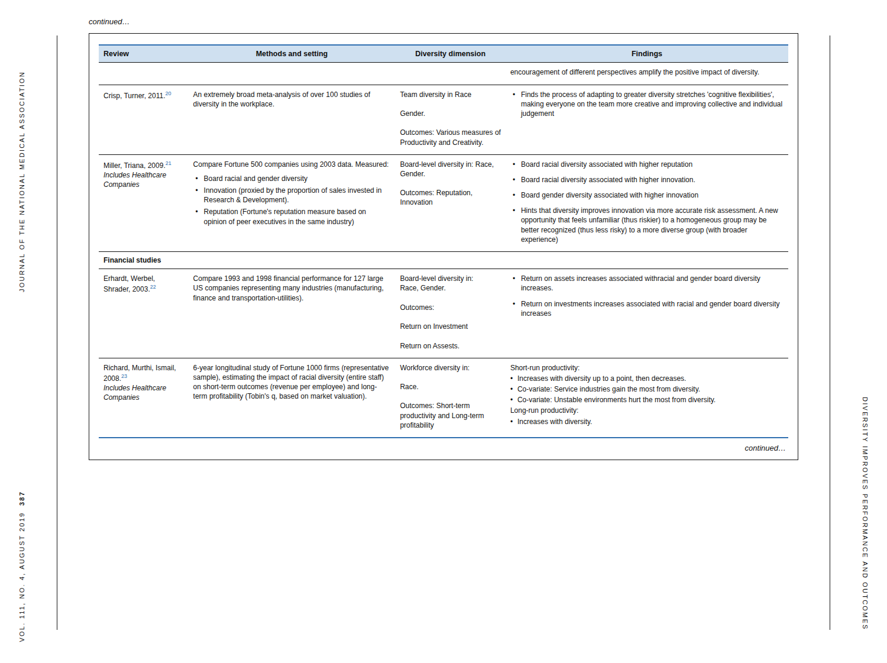Journal of the National Medical Association
Vol. 111, No. 4, August 2019 387
Diversity Improves Performance and Outcomes
continued…
| Review | Methods and setting | Diversity dimension | Findings |
| --- | --- | --- | --- |
| | | | encouragement of different perspectives amplify the positive impact of diversity. |
| Crisp, Turner, 2011. 20 | An extremely broad meta-analysis of over 100 studies of diversity in the workplace. | Team diversity in Race Gender. Outcomes: Various measures of Productivity and Creativity. | Finds the process of adapting to greater diversity stretches 'cognitive flexibilities', making everyone on the team more creative and improving collective and individual judgement |
| Miller, Triana, 2009. 21 Includes Healthcare Companies | Compare Fortune 500 companies using 2003 data. Measured: Board racial and gender diversity Innovation (proxied by the proportion of sales invested in Research & Development). Reputation (Fortune's reputation measure based on opinion of peer executives in the same industry) | Board-level diversity in: Race, Gender. Outcomes: Reputation, Innovation | Board racial diversity associated with higher reputation Board racial diversity associated with higher innovation. Board gender diversity associated with higher innovation Hints that diversity improves innovation via more accurate risk assessment. A new opportunity that feels unfamiliar (thus riskier) to a homogeneous group may be better recognized (thus less risky) to a more diverse group (with broader experience) |
| Financial studies |
| Erhardt, Werbel, Shrader, 2003. 22 | Compare 1993 and 1998 financial performance for 127 large US companies representing many industries (manufacturing, finance and transportation-utilities). | Board-level diversity in: Race, Gender. Outcomes: Return on Investment Return on Assests. | Return on assets increases associated withracial and gender board diversity increases. Return on investments increases associated with racial and gender board diversity increases |
| Richard, Murthi, Ismail, 2008. 23 Includes Healthcare Companies | 6-year longitudinal study of Fortune 1000 firms (representative sample), estimating the impact of racial diversity (entire staff) on short-term outcomes (revenue per employee) and long-term profitability (Tobin's q, based on market valuation). | Workforce diversity in: Race. Outcomes: Short-term productivity and Long-term profitability | Short-run productivity: Increases with diversity up to a point, then decreases. Co-variate: Service industries gain the most from diversity. Co-variate: Unstable environments hurt the most from diversity. Long-run productivity: Increases with diversity. |
continued…